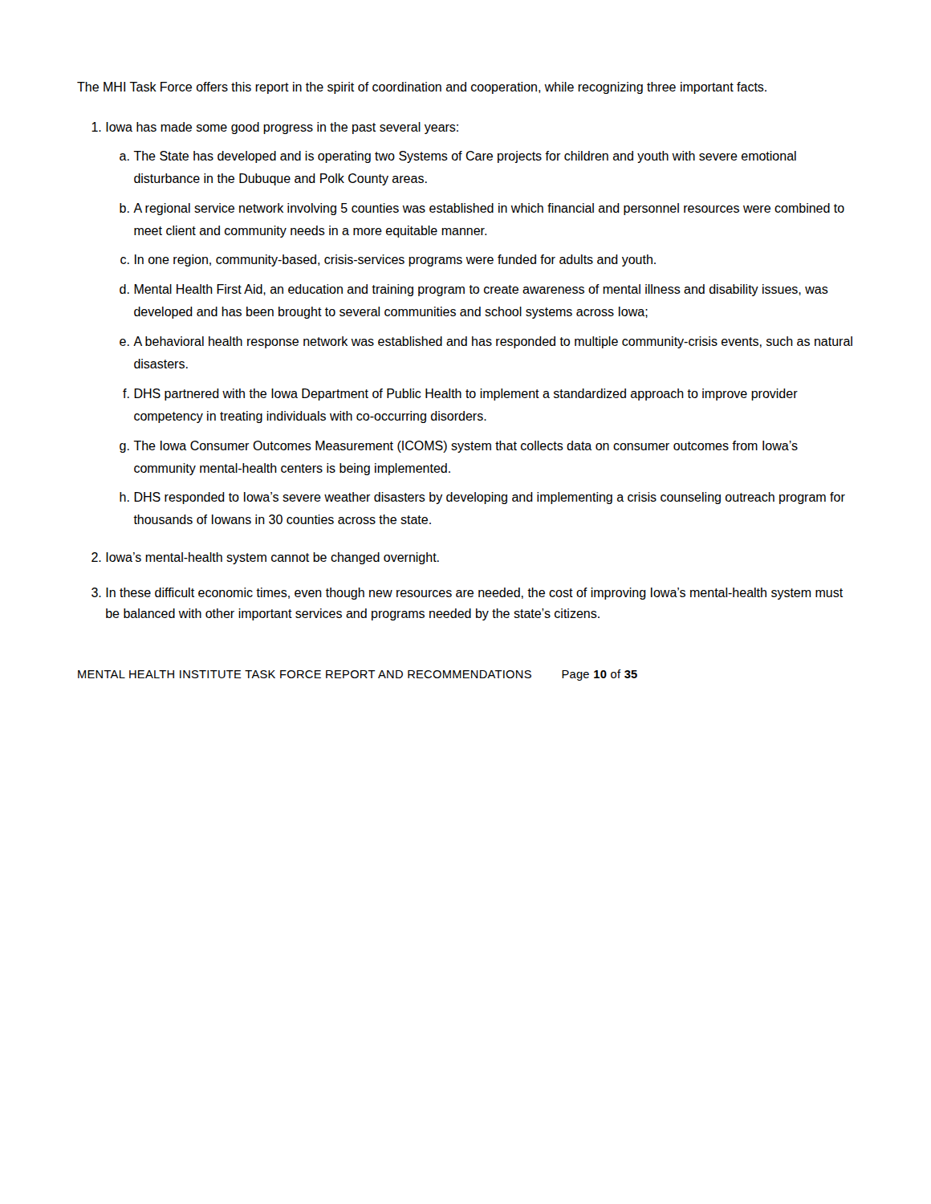The MHI Task Force offers this report in the spirit of coordination and cooperation, while recognizing three important facts.
Iowa has made some good progress in the past several years:
The State has developed and is operating two Systems of Care projects for children and youth with severe emotional disturbance in the Dubuque and Polk County areas.
A regional service network involving 5 counties was established in which financial and personnel resources were combined to meet client and community needs in a more equitable manner.
In one region, community-based, crisis-services programs were funded for adults and youth.
Mental Health First Aid, an education and training program to create awareness of mental illness and disability issues, was developed and has been brought to several communities and school systems across Iowa;
A behavioral health response network was established and has responded to multiple community-crisis events, such as natural disasters.
DHS partnered with the Iowa Department of Public Health to implement a standardized approach to improve provider competency in treating individuals with co-occurring disorders.
The Iowa Consumer Outcomes Measurement (ICOMS) system that collects data on consumer outcomes from Iowa’s community mental-health centers is being implemented.
DHS responded to Iowa’s severe weather disasters by developing and implementing a crisis counseling outreach program for thousands of Iowans in 30 counties across the state.
Iowa’s mental-health system cannot be changed overnight.
In these difficult economic times, even though new resources are needed, the cost of improving Iowa’s mental-health system must be balanced with other important services and programs needed by the state’s citizens.
MENTAL HEALTH INSTITUTE TASK FORCE REPORT AND RECOMMENDATIONSPage 10 of 35